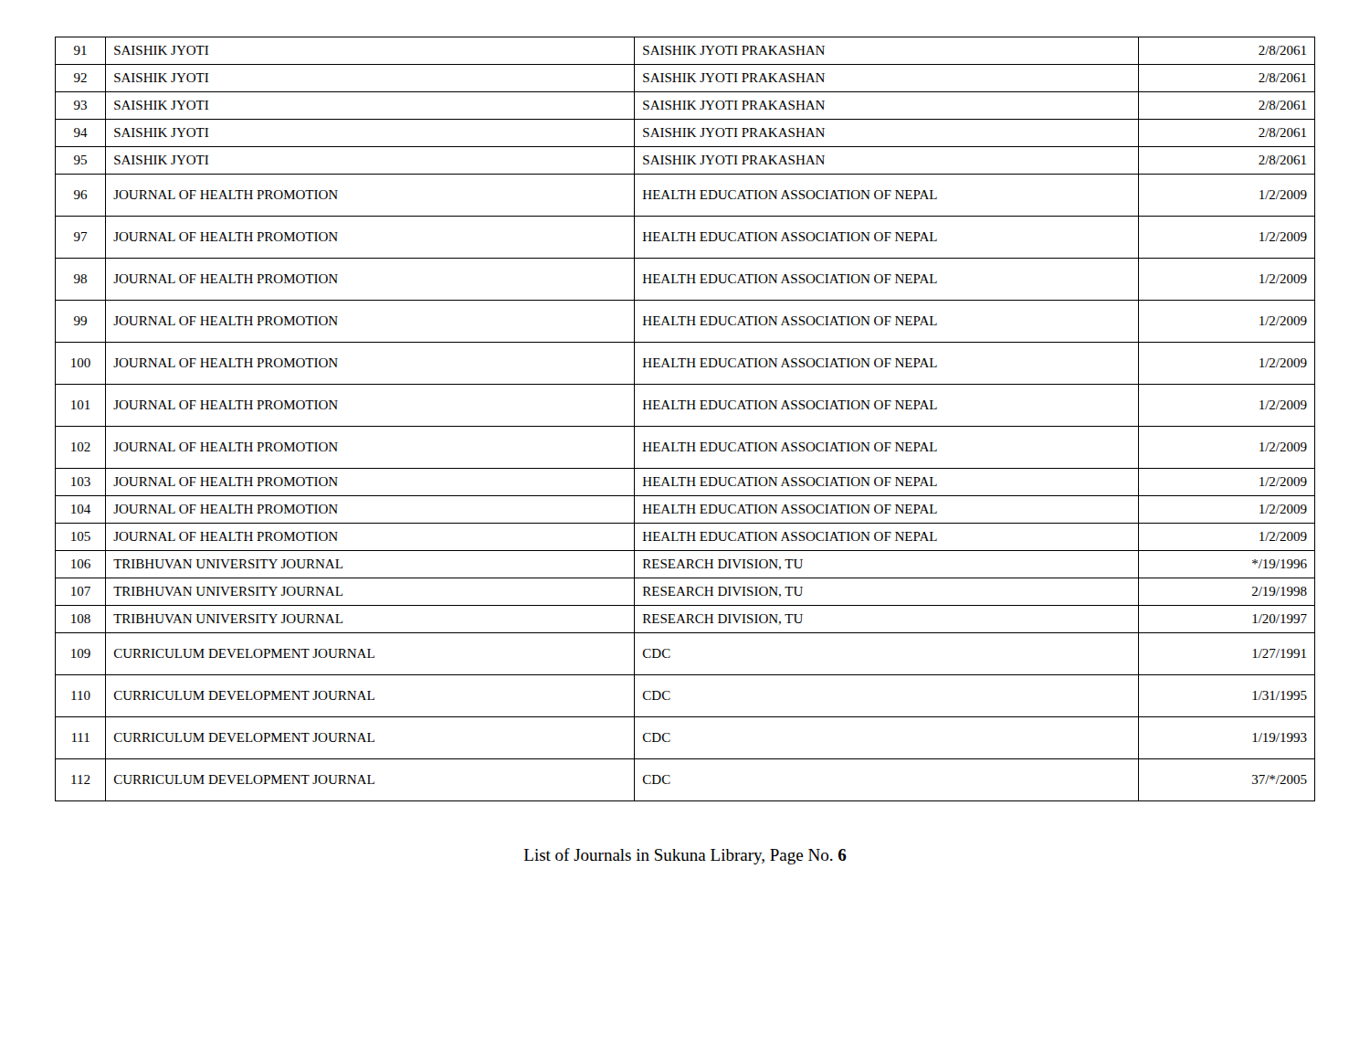| 91 | SAISHIK JYOTI | SAISHIK JYOTI PRAKASHAN | 2/8/2061 |
| 92 | SAISHIK JYOTI | SAISHIK JYOTI PRAKASHAN | 2/8/2061 |
| 93 | SAISHIK JYOTI | SAISHIK JYOTI PRAKASHAN | 2/8/2061 |
| 94 | SAISHIK JYOTI | SAISHIK JYOTI PRAKASHAN | 2/8/2061 |
| 95 | SAISHIK JYOTI | SAISHIK JYOTI PRAKASHAN | 2/8/2061 |
| 96 | JOURNAL OF HEALTH PROMOTION | HEALTH EDUCATION ASSOCIATION OF NEPAL | 1/2/2009 |
| 97 | JOURNAL OF HEALTH PROMOTION | HEALTH EDUCATION ASSOCIATION OF NEPAL | 1/2/2009 |
| 98 | JOURNAL OF HEALTH PROMOTION | HEALTH EDUCATION ASSOCIATION OF NEPAL | 1/2/2009 |
| 99 | JOURNAL OF HEALTH PROMOTION | HEALTH EDUCATION ASSOCIATION OF NEPAL | 1/2/2009 |
| 100 | JOURNAL OF HEALTH PROMOTION | HEALTH EDUCATION ASSOCIATION OF NEPAL | 1/2/2009 |
| 101 | JOURNAL OF HEALTH PROMOTION | HEALTH EDUCATION ASSOCIATION OF NEPAL | 1/2/2009 |
| 102 | JOURNAL OF HEALTH PROMOTION | HEALTH EDUCATION ASSOCIATION OF NEPAL | 1/2/2009 |
| 103 | JOURNAL OF HEALTH PROMOTION | HEALTH EDUCATION ASSOCIATION OF NEPAL | 1/2/2009 |
| 104 | JOURNAL OF HEALTH PROMOTION | HEALTH EDUCATION ASSOCIATION OF NEPAL | 1/2/2009 |
| 105 | JOURNAL OF HEALTH PROMOTION | HEALTH EDUCATION ASSOCIATION OF NEPAL | 1/2/2009 |
| 106 | TRIBHUVAN UNIVERSITY JOURNAL | RESEARCH DIVISION, TU | */19/1996 |
| 107 | TRIBHUVAN UNIVERSITY JOURNAL | RESEARCH DIVISION, TU | 2/19/1998 |
| 108 | TRIBHUVAN UNIVERSITY JOURNAL | RESEARCH DIVISION, TU | 1/20/1997 |
| 109 | CURRICULUM DEVELOPMENT JOURNAL | CDC | 1/27/1991 |
| 110 | CURRICULUM DEVELOPMENT JOURNAL | CDC | 1/31/1995 |
| 111 | CURRICULUM DEVELOPMENT JOURNAL | CDC | 1/19/1993 |
| 112 | CURRICULUM DEVELOPMENT JOURNAL | CDC | 37/*/2005 |
List of Journals in Sukuna Library, Page No. 6